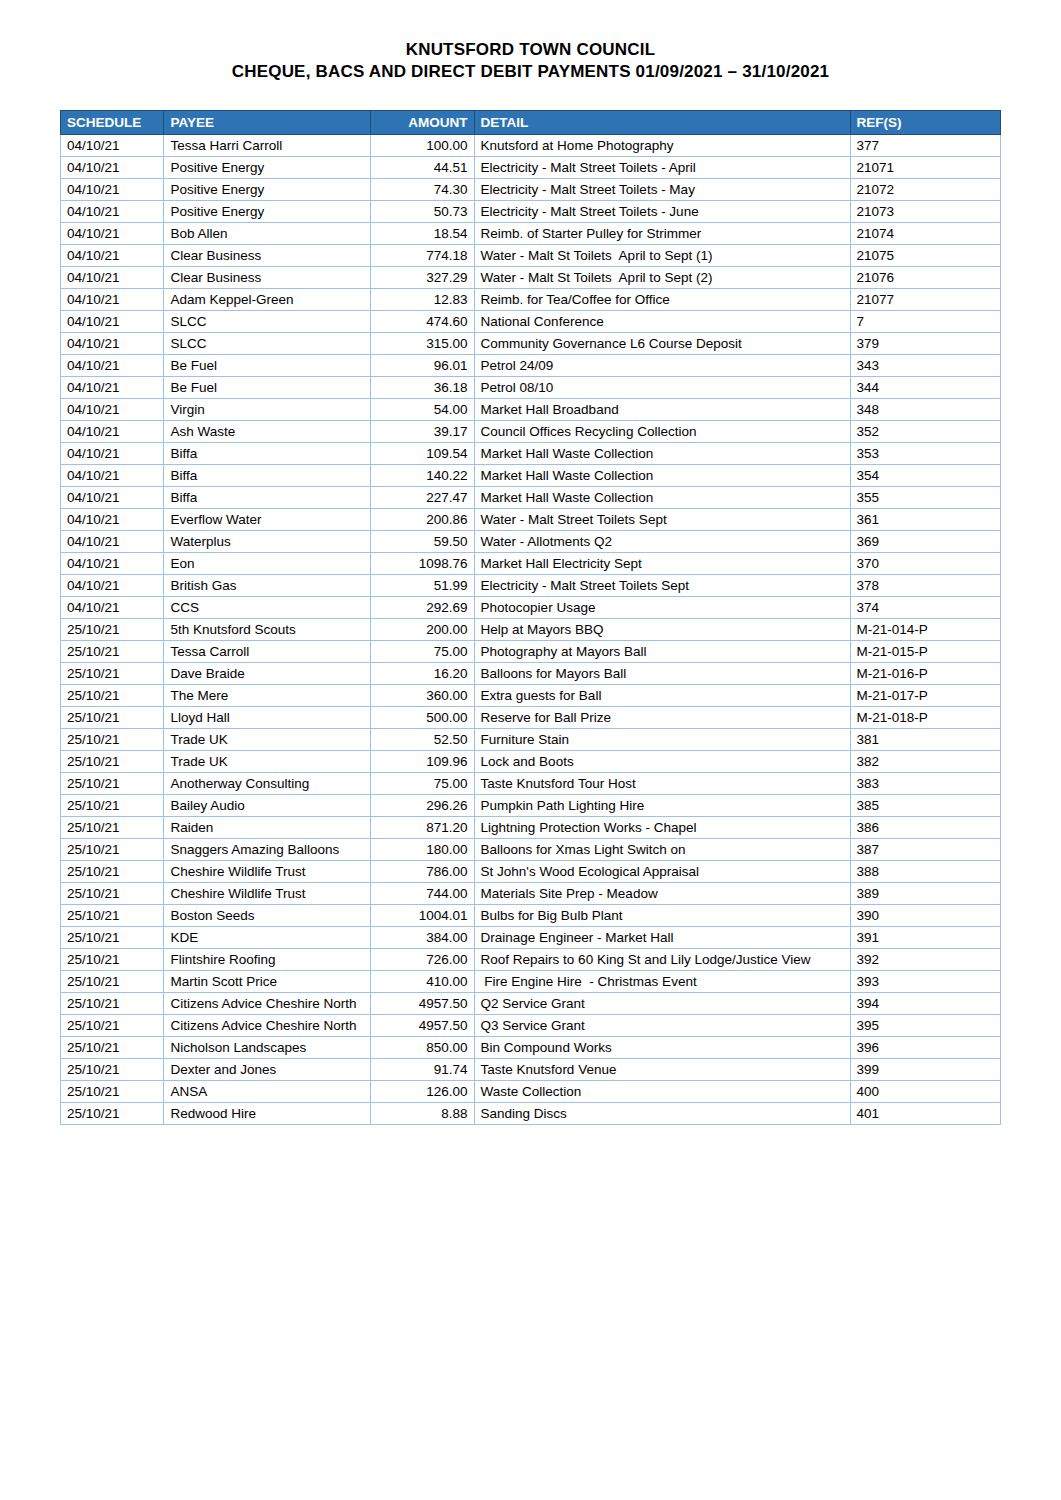KNUTSFORD TOWN COUNCIL
CHEQUE, BACS AND DIRECT DEBIT PAYMENTS 01/09/2021 – 31/10/2021
| SCHEDULE | PAYEE | AMOUNT | DETAIL | REF(S) |
| --- | --- | --- | --- | --- |
| 04/10/21 | Tessa Harri Carroll | 100.00 | Knutsford at Home Photography | 377 |
| 04/10/21 | Positive Energy | 44.51 | Electricity - Malt Street Toilets - April | 21071 |
| 04/10/21 | Positive Energy | 74.30 | Electricity - Malt Street Toilets - May | 21072 |
| 04/10/21 | Positive Energy | 50.73 | Electricity - Malt Street Toilets - June | 21073 |
| 04/10/21 | Bob Allen | 18.54 | Reimb. of Starter Pulley for Strimmer | 21074 |
| 04/10/21 | Clear Business | 774.18 | Water - Malt St Toilets April to Sept (1) | 21075 |
| 04/10/21 | Clear Business | 327.29 | Water - Malt St Toilets April to Sept (2) | 21076 |
| 04/10/21 | Adam Keppel-Green | 12.83 | Reimb. for Tea/Coffee for Office | 21077 |
| 04/10/21 | SLCC | 474.60 | National Conference | 7 |
| 04/10/21 | SLCC | 315.00 | Community Governance L6 Course Deposit | 379 |
| 04/10/21 | Be Fuel | 96.01 | Petrol 24/09 | 343 |
| 04/10/21 | Be Fuel | 36.18 | Petrol 08/10 | 344 |
| 04/10/21 | Virgin | 54.00 | Market Hall Broadband | 348 |
| 04/10/21 | Ash Waste | 39.17 | Council Offices Recycling Collection | 352 |
| 04/10/21 | Biffa | 109.54 | Market Hall Waste Collection | 353 |
| 04/10/21 | Biffa | 140.22 | Market Hall Waste Collection | 354 |
| 04/10/21 | Biffa | 227.47 | Market Hall Waste Collection | 355 |
| 04/10/21 | Everflow Water | 200.86 | Water - Malt Street Toilets Sept | 361 |
| 04/10/21 | Waterplus | 59.50 | Water - Allotments Q2 | 369 |
| 04/10/21 | Eon | 1098.76 | Market Hall Electricity Sept | 370 |
| 04/10/21 | British Gas | 51.99 | Electricity - Malt Street Toilets Sept | 378 |
| 04/10/21 | CCS | 292.69 | Photocopier Usage | 374 |
| 25/10/21 | 5th Knutsford Scouts | 200.00 | Help at Mayors BBQ | M-21-014-P |
| 25/10/21 | Tessa Carroll | 75.00 | Photography at Mayors Ball | M-21-015-P |
| 25/10/21 | Dave Braide | 16.20 | Balloons for Mayors Ball | M-21-016-P |
| 25/10/21 | The Mere | 360.00 | Extra guests for Ball | M-21-017-P |
| 25/10/21 | Lloyd Hall | 500.00 | Reserve for Ball Prize | M-21-018-P |
| 25/10/21 | Trade UK | 52.50 | Furniture Stain | 381 |
| 25/10/21 | Trade UK | 109.96 | Lock and Boots | 382 |
| 25/10/21 | Anotherway Consulting | 75.00 | Taste Knutsford Tour Host | 383 |
| 25/10/21 | Bailey Audio | 296.26 | Pumpkin Path Lighting Hire | 385 |
| 25/10/21 | Raiden | 871.20 | Lightning Protection Works - Chapel | 386 |
| 25/10/21 | Snaggers Amazing Balloons | 180.00 | Balloons for Xmas Light Switch on | 387 |
| 25/10/21 | Cheshire Wildlife Trust | 786.00 | St John's Wood Ecological Appraisal | 388 |
| 25/10/21 | Cheshire Wildlife Trust | 744.00 | Materials Site Prep - Meadow | 389 |
| 25/10/21 | Boston Seeds | 1004.01 | Bulbs for Big Bulb Plant | 390 |
| 25/10/21 | KDE | 384.00 | Drainage Engineer - Market Hall | 391 |
| 25/10/21 | Flintshire Roofing | 726.00 | Roof Repairs to 60 King St and Lily Lodge/Justice View | 392 |
| 25/10/21 | Martin Scott Price | 410.00 | Fire Engine Hire - Christmas Event | 393 |
| 25/10/21 | Citizens Advice Cheshire North | 4957.50 | Q2 Service Grant | 394 |
| 25/10/21 | Citizens Advice Cheshire North | 4957.50 | Q3 Service Grant | 395 |
| 25/10/21 | Nicholson Landscapes | 850.00 | Bin Compound Works | 396 |
| 25/10/21 | Dexter and Jones | 91.74 | Taste Knutsford Venue | 399 |
| 25/10/21 | ANSA | 126.00 | Waste Collection | 400 |
| 25/10/21 | Redwood Hire | 8.88 | Sanding Discs | 401 |